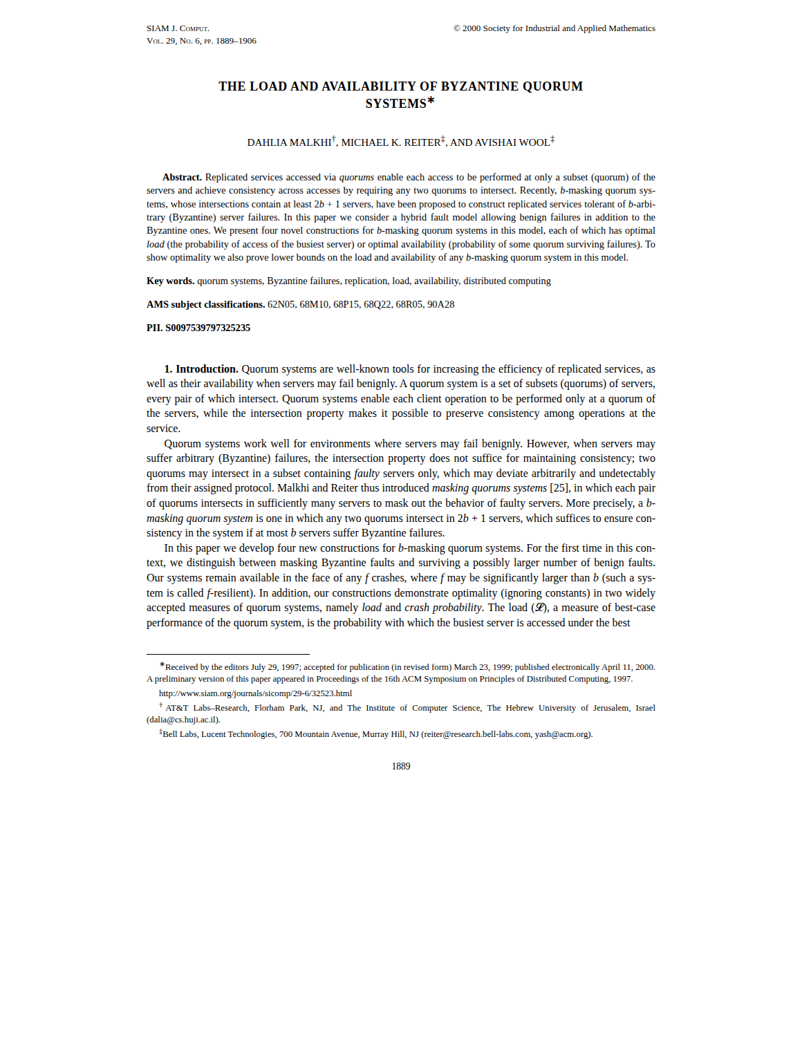SIAM J. Comput.
Vol. 29, No. 6, pp. 1889–1906
© 2000 Society for Industrial and Applied Mathematics
THE LOAD AND AVAILABILITY OF BYZANTINE QUORUM
SYSTEMS∗
DAHLIA MALKHI†, MICHAEL K. REITER‡, AND AVISHAI WOOL‡
Abstract. Replicated services accessed via quorums enable each access to be performed at only a subset (quorum) of the servers and achieve consistency across accesses by requiring any two quorums to intersect. Recently, b-masking quorum systems, whose intersections contain at least 2b + 1 servers, have been proposed to construct replicated services tolerant of b-arbitrary (Byzantine) server failures. In this paper we consider a hybrid fault model allowing benign failures in addition to the Byzantine ones. We present four novel constructions for b-masking quorum systems in this model, each of which has optimal load (the probability of access of the busiest server) or optimal availability (probability of some quorum surviving failures). To show optimality we also prove lower bounds on the load and availability of any b-masking quorum system in this model.
Key words. quorum systems, Byzantine failures, replication, load, availability, distributed computing
AMS subject classifications. 62N05, 68M10, 68P15, 68Q22, 68R05, 90A28
PII. S0097539797325235
1. Introduction. Quorum systems are well-known tools for increasing the efficiency of replicated services, as well as their availability when servers may fail benignly. A quorum system is a set of subsets (quorums) of servers, every pair of which intersect. Quorum systems enable each client operation to be performed only at a quorum of the servers, while the intersection property makes it possible to preserve consistency among operations at the service.
Quorum systems work well for environments where servers may fail benignly. However, when servers may suffer arbitrary (Byzantine) failures, the intersection property does not suffice for maintaining consistency; two quorums may intersect in a subset containing faulty servers only, which may deviate arbitrarily and undetectably from their assigned protocol. Malkhi and Reiter thus introduced masking quorums systems [25], in which each pair of quorums intersects in sufficiently many servers to mask out the behavior of faulty servers. More precisely, a b-masking quorum system is one in which any two quorums intersect in 2b + 1 servers, which suffices to ensure consistency in the system if at most b servers suffer Byzantine failures.
In this paper we develop four new constructions for b-masking quorum systems. For the first time in this context, we distinguish between masking Byzantine faults and surviving a possibly larger number of benign faults. Our systems remain available in the face of any f crashes, where f may be significantly larger than b (such a system is called f-resilient). In addition, our constructions demonstrate optimality (ignoring constants) in two widely accepted measures of quorum systems, namely load and crash probability. The load (𝓛), a measure of best-case performance of the quorum system, is the probability with which the busiest server is accessed under the best
∗Received by the editors July 29, 1997; accepted for publication (in revised form) March 23, 1999; published electronically April 11, 2000. A preliminary version of this paper appeared in Proceedings of the 16th ACM Symposium on Principles of Distributed Computing, 1997.
http://www.siam.org/journals/sicomp/29-6/32523.html
†AT&T Labs–Research, Florham Park, NJ, and The Institute of Computer Science, The Hebrew University of Jerusalem, Israel (dalia@cs.huji.ac.il).
‡Bell Labs, Lucent Technologies, 700 Mountain Avenue, Murray Hill, NJ (reiter@research.bell-labs.com, yash@acm.org).
1889